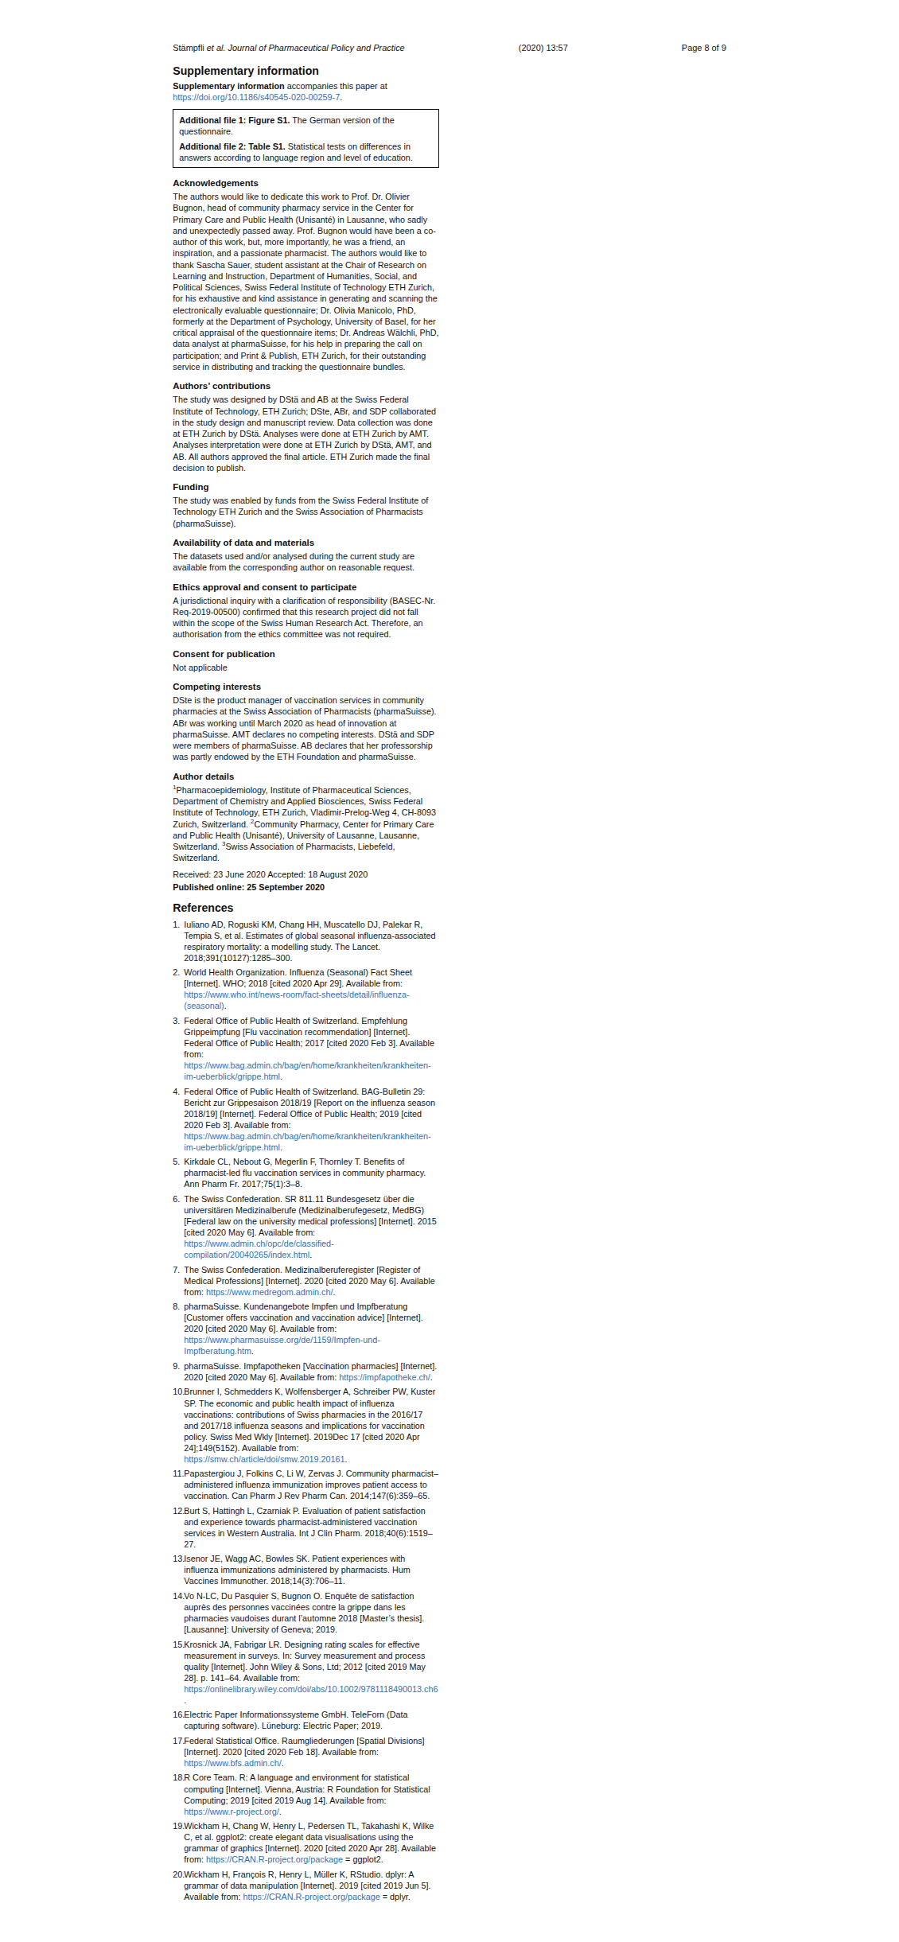Stämpfli et al. Journal of Pharmaceutical Policy and Practice
(2020) 13:57
Page 8 of 9
Supplementary information
Supplementary information accompanies this paper at https://doi.org/10.1186/s40545-020-00259-7.
Additional file 1: Figure S1. The German version of the questionnaire.
Additional file 2: Table S1. Statistical tests on differences in answers according to language region and level of education.
Acknowledgements
The authors would like to dedicate this work to Prof. Dr. Olivier Bugnon, head of community pharmacy service in the Center for Primary Care and Public Health (Unisanté) in Lausanne, who sadly and unexpectedly passed away. Prof. Bugnon would have been a co-author of this work, but, more importantly, he was a friend, an inspiration, and a passionate pharmacist. The authors would like to thank Sascha Sauer, student assistant at the Chair of Research on Learning and Instruction, Department of Humanities, Social, and Political Sciences, Swiss Federal Institute of Technology ETH Zurich, for his exhaustive and kind assistance in generating and scanning the electronically evaluable questionnaire; Dr. Olivia Manicolo, PhD, formerly at the Department of Psychology, University of Basel, for her critical appraisal of the questionnaire items; Dr. Andreas Wälchli, PhD, data analyst at pharmaSuisse, for his help in preparing the call on participation; and Print & Publish, ETH Zurich, for their outstanding service in distributing and tracking the questionnaire bundles.
Authors’ contributions
The study was designed by DStä and AB at the Swiss Federal Institute of Technology, ETH Zurich; DSte, ABr, and SDP collaborated in the study design and manuscript review. Data collection was done at ETH Zurich by DStä. Analyses were done at ETH Zurich by AMT. Analyses interpretation were done at ETH Zurich by DStä, AMT, and AB. All authors approved the final article. ETH Zurich made the final decision to publish.
Funding
The study was enabled by funds from the Swiss Federal Institute of Technology ETH Zurich and the Swiss Association of Pharmacists (pharmaSuisse).
Availability of data and materials
The datasets used and/or analysed during the current study are available from the corresponding author on reasonable request.
Ethics approval and consent to participate
A jurisdictional inquiry with a clarification of responsibility (BASEC-Nr. Req-2019-00500) confirmed that this research project did not fall within the scope of the Swiss Human Research Act. Therefore, an authorisation from the ethics committee was not required.
Consent for publication
Not applicable
Competing interests
DSte is the product manager of vaccination services in community pharmacies at the Swiss Association of Pharmacists (pharmaSuisse). ABr was working until March 2020 as head of innovation at pharmaSuisse. AMT declares no competing interests. DStä and SDP were members of pharmaSuisse. AB declares that her professorship was partly endowed by the ETH Foundation and pharmaSuisse.
Author details
1Pharmacoepidemiology, Institute of Pharmaceutical Sciences, Department of Chemistry and Applied Biosciences, Swiss Federal Institute of Technology, ETH Zurich, Vladimir-Prelog-Weg 4, CH-8093 Zurich, Switzerland. 2Community Pharmacy, Center for Primary Care and Public Health (Unisanté), University of Lausanne, Lausanne, Switzerland. 3Swiss Association of Pharmacists, Liebefeld, Switzerland.
Received: 23 June 2020 Accepted: 18 August 2020
Published online: 25 September 2020
References
Iuliano AD, Roguski KM, Chang HH, Muscatello DJ, Palekar R, Tempia S, et al. Estimates of global seasonal influenza-associated respiratory mortality: a modelling study. The Lancet. 2018;391(10127):1285–300.
World Health Organization. Influenza (Seasonal) Fact Sheet [Internet]. WHO; 2018 [cited 2020 Apr 29]. Available from: https://www.who.int/news-room/fact-sheets/detail/influenza-(seasonal).
Federal Office of Public Health of Switzerland. Empfehlung Grippeimpfung [Flu vaccination recommendation] [Internet]. Federal Office of Public Health; 2017 [cited 2020 Feb 3]. Available from: https://www.bag.admin.ch/bag/en/home/krankheiten/krankheiten-im-ueberblick/grippe.html.
Federal Office of Public Health of Switzerland. BAG-Bulletin 29: Bericht zur Grippesaison 2018/19 [Report on the influenza season 2018/19] [Internet]. Federal Office of Public Health; 2019 [cited 2020 Feb 3]. Available from: https://www.bag.admin.ch/bag/en/home/krankheiten/krankheiten-im-ueberblick/grippe.html.
Kirkdale CL, Nebout G, Megerlin F, Thornley T. Benefits of pharmacist-led flu vaccination services in community pharmacy. Ann Pharm Fr. 2017;75(1):3–8.
The Swiss Confederation. SR 811.11 Bundesgesetz über die universitären Medizinalberufe (Medizinalberufegesetz, MedBG) [Federal law on the university medical professions] [Internet]. 2015 [cited 2020 May 6]. Available from: https://www.admin.ch/opc/de/classified-compilation/20040265/index.html.
The Swiss Confederation. Medizinalberuferegister [Register of Medical Professions] [Internet]. 2020 [cited 2020 May 6]. Available from: https://www.medregom.admin.ch/.
pharmaSuisse. Kundenangebote Impfen und Impfberatung [Customer offers vaccination and vaccination advice] [Internet]. 2020 [cited 2020 May 6]. Available from: https://www.pharmasuisse.org/de/1159/Impfen-und-Impfberatung.htm.
pharmaSuisse. Impfapotheken [Vaccination pharmacies] [Internet]. 2020 [cited 2020 May 6]. Available from: https://impfapotheke.ch/.
Brunner I, Schmedders K, Wolfensberger A, Schreiber PW, Kuster SP. The economic and public health impact of influenza vaccinations: contributions of Swiss pharmacies in the 2016/17 and 2017/18 influenza seasons and implications for vaccination policy. Swiss Med Wkly [Internet]. 2019Dec 17 [cited 2020 Apr 24];149(5152). Available from: https://smw.ch/article/doi/smw.2019.20161.
Papastergiou J, Folkins C, Li W, Zervas J. Community pharmacist–administered influenza immunization improves patient access to vaccination. Can Pharm J Rev Pharm Can. 2014;147(6):359–65.
Burt S, Hattingh L, Czarniak P. Evaluation of patient satisfaction and experience towards pharmacist-administered vaccination services in Western Australia. Int J Clin Pharm. 2018;40(6):1519–27.
Isenor JE, Wagg AC, Bowles SK. Patient experiences with influenza immunizations administered by pharmacists. Hum Vaccines Immunother. 2018;14(3):706–11.
Vo N-LC, Du Pasquier S, Bugnon O. Enquête de satisfaction auprès des personnes vaccinées contre la grippe dans les pharmacies vaudoises durant l’automne 2018 [Master’s thesis]. [Lausanne]: University of Geneva; 2019.
Krosnick JA, Fabrigar LR. Designing rating scales for effective measurement in surveys. In: Survey measurement and process quality [Internet]. John Wiley & Sons, Ltd; 2012 [cited 2019 May 28]. p. 141–64. Available from: https://onlinelibrary.wiley.com/doi/abs/10.1002/9781118490013.ch6.
Electric Paper Informationssysteme GmbH. TeleForn (Data capturing software). Lüneburg: Electric Paper; 2019.
Federal Statistical Office. Raumgliederungen [Spatial Divisions] [Internet]. 2020 [cited 2020 Feb 18]. Available from: https://www.bfs.admin.ch/.
R Core Team. R: A language and environment for statistical computing [Internet]. Vienna, Austria: R Foundation for Statistical Computing; 2019 [cited 2019 Aug 14]. Available from: https://www.r-project.org/.
Wickham H, Chang W, Henry L, Pedersen TL, Takahashi K, Wilke C, et al. ggplot2: create elegant data visualisations using the grammar of graphics [Internet]. 2020 [cited 2020 Apr 28]. Available from: https://CRAN.R-project.org/package = ggplot2.
Wickham H, François R, Henry L, Müller K, RStudio. dplyr: A grammar of data manipulation [Internet]. 2019 [cited 2019 Jun 5]. Available from: https://CRAN.R-project.org/package = dplyr.